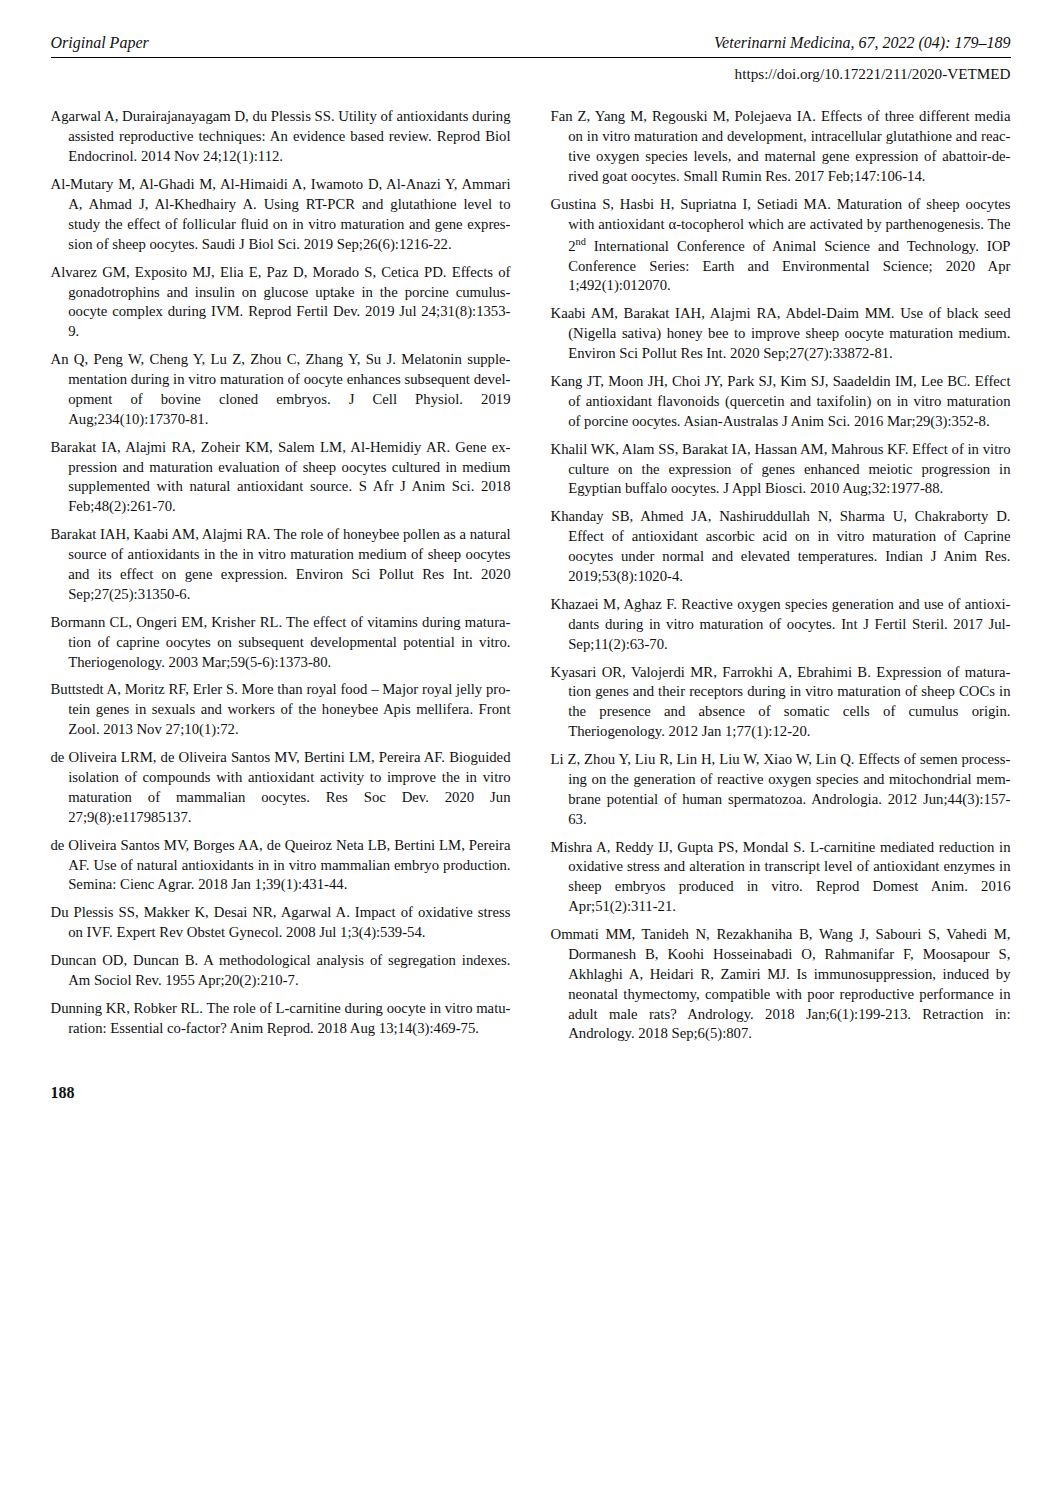Original Paper Veterinarni Medicina, 67, 2022 (04): 179–189
https://doi.org/10.17221/211/2020-VETMED
Agarwal A, Durairajanayagam D, du Plessis SS. Utility of antioxidants during assisted reproductive techniques: An evidence based review. Reprod Biol Endocrinol. 2014 Nov 24;12(1):112.
Al-Mutary M, Al-Ghadi M, Al-Himaidi A, Iwamoto D, Al-Anazi Y, Ammari A, Ahmad J, Al-Khedhairy A. Using RT-PCR and glutathione level to study the effect of follicular fluid on in vitro maturation and gene expression of sheep oocytes. Saudi J Biol Sci. 2019 Sep;26(6):1216-22.
Alvarez GM, Exposito MJ, Elia E, Paz D, Morado S, Cetica PD. Effects of gonadotrophins and insulin on glucose uptake in the porcine cumulus-oocyte complex during IVM. Reprod Fertil Dev. 2019 Jul 24;31(8):1353-9.
An Q, Peng W, Cheng Y, Lu Z, Zhou C, Zhang Y, Su J. Melatonin supplementation during in vitro maturation of oocyte enhances subsequent development of bovine cloned embryos. J Cell Physiol. 2019 Aug;234(10):17370-81.
Barakat IA, Alajmi RA, Zoheir KM, Salem LM, Al-Hemidiy AR. Gene expression and maturation evaluation of sheep oocytes cultured in medium supplemented with natural antioxidant source. S Afr J Anim Sci. 2018 Feb;48(2):261-70.
Barakat IAH, Kaabi AM, Alajmi RA. The role of honeybee pollen as a natural source of antioxidants in the in vitro maturation medium of sheep oocytes and its effect on gene expression. Environ Sci Pollut Res Int. 2020 Sep;27(25):31350-6.
Bormann CL, Ongeri EM, Krisher RL. The effect of vitamins during maturation of caprine oocytes on subsequent developmental potential in vitro. Theriogenology. 2003 Mar;59(5-6):1373-80.
Buttstedt A, Moritz RF, Erler S. More than royal food – Major royal jelly protein genes in sexuals and workers of the honeybee Apis mellifera. Front Zool. 2013 Nov 27;10(1):72.
de Oliveira LRM, de Oliveira Santos MV, Bertini LM, Pereira AF. Bioguided isolation of compounds with antioxidant activity to improve the in vitro maturation of mammalian oocytes. Res Soc Dev. 2020 Jun 27;9(8):e117985137.
de Oliveira Santos MV, Borges AA, de Queiroz Neta LB, Bertini LM, Pereira AF. Use of natural antioxidants in in vitro mammalian embryo production. Semina: Cienc Agrar. 2018 Jan 1;39(1):431-44.
Du Plessis SS, Makker K, Desai NR, Agarwal A. Impact of oxidative stress on IVF. Expert Rev Obstet Gynecol. 2008 Jul 1;3(4):539-54.
Duncan OD, Duncan B. A methodological analysis of segregation indexes. Am Sociol Rev. 1955 Apr;20(2):210-7.
Dunning KR, Robker RL. The role of L-carnitine during oocyte in vitro maturation: Essential co-factor? Anim Reprod. 2018 Aug 13;14(3):469-75.
Fan Z, Yang M, Regouski M, Polejaeva IA. Effects of three different media on in vitro maturation and development, intracellular glutathione and reactive oxygen species levels, and maternal gene expression of abattoir-derived goat oocytes. Small Rumin Res. 2017 Feb;147:106-14.
Gustina S, Hasbi H, Supriatna I, Setiadi MA. Maturation of sheep oocytes with antioxidant α-tocopherol which are activated by parthenogenesis. The 2nd International Conference of Animal Science and Technology. IOP Conference Series: Earth and Environmental Science; 2020 Apr 1;492(1):012070.
Kaabi AM, Barakat IAH, Alajmi RA, Abdel-Daim MM. Use of black seed (Nigella sativa) honey bee to improve sheep oocyte maturation medium. Environ Sci Pollut Res Int. 2020 Sep;27(27):33872-81.
Kang JT, Moon JH, Choi JY, Park SJ, Kim SJ, Saadeldin IM, Lee BC. Effect of antioxidant flavonoids (quercetin and taxifolin) on in vitro maturation of porcine oocytes. Asian-Australas J Anim Sci. 2016 Mar;29(3):352-8.
Khalil WK, Alam SS, Barakat IA, Hassan AM, Mahrous KF. Effect of in vitro culture on the expression of genes enhanced meiotic progression in Egyptian buffalo oocytes. J Appl Biosci. 2010 Aug;32:1977-88.
Khanday SB, Ahmed JA, Nashiruddullah N, Sharma U, Chakraborty D. Effect of antioxidant ascorbic acid on in vitro maturation of Caprine oocytes under normal and elevated temperatures. Indian J Anim Res. 2019;53(8):1020-4.
Khazaei M, Aghaz F. Reactive oxygen species generation and use of antioxidants during in vitro maturation of oocytes. Int J Fertil Steril. 2017 Jul-Sep;11(2):63-70.
Kyasari OR, Valojerdi MR, Farrokhi A, Ebrahimi B. Expression of maturation genes and their receptors during in vitro maturation of sheep COCs in the presence and absence of somatic cells of cumulus origin. Theriogenology. 2012 Jan 1;77(1):12-20.
Li Z, Zhou Y, Liu R, Lin H, Liu W, Xiao W, Lin Q. Effects of semen processing on the generation of reactive oxygen species and mitochondrial membrane potential of human spermatozoa. Andrologia. 2012 Jun;44(3):157-63.
Mishra A, Reddy IJ, Gupta PS, Mondal S. L-carnitine mediated reduction in oxidative stress and alteration in transcript level of antioxidant enzymes in sheep embryos produced in vitro. Reprod Domest Anim. 2016 Apr;51(2):311-21.
Ommati MM, Tanideh N, Rezakhaniha B, Wang J, Sabouri S, Vahedi M, Dormanesh B, Koohi Hosseinabadi O, Rahmanifar F, Moosapour S, Akhlaghi A, Heidari R, Zamiri MJ. Is immunosuppression, induced by neonatal thymectomy, compatible with poor reproductive performance in adult male rats? Andrology. 2018 Jan;6(1):199-213. Retraction in: Andrology. 2018 Sep;6(5):807.
188